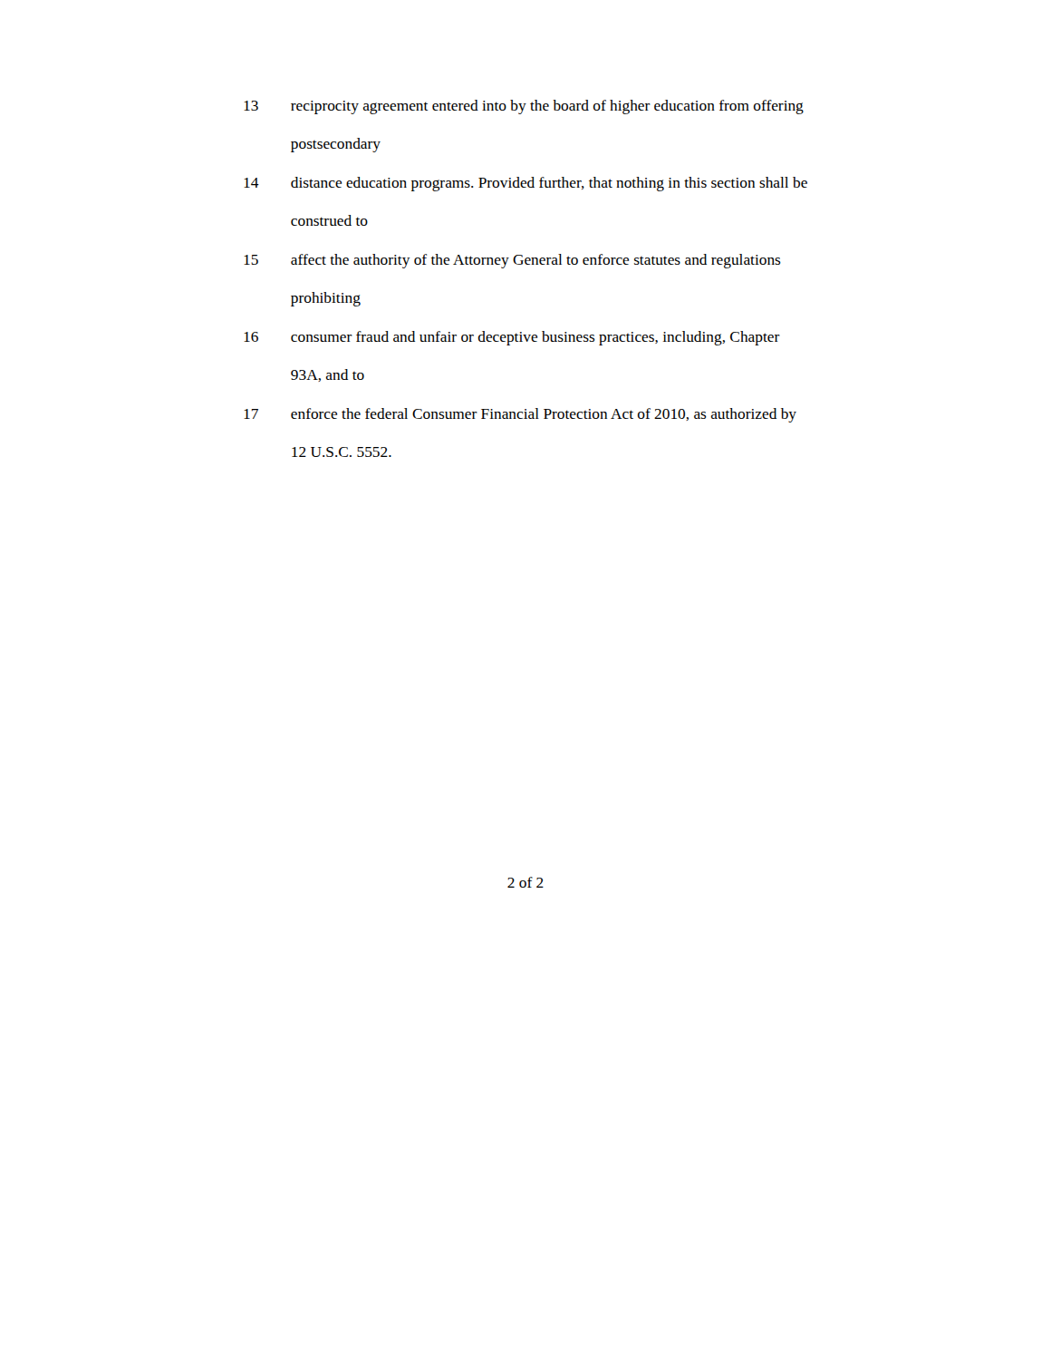| 13 | reciprocity agreement entered into by the board of higher education from offering postsecondary |
| 14 | distance education programs. Provided further, that nothing in this section shall be construed to |
| 15 | affect the authority of the Attorney General to enforce statutes and regulations prohibiting |
| 16 | consumer fraud and unfair or deceptive business practices, including, Chapter 93A, and to |
| 17 | enforce the federal Consumer Financial Protection Act of 2010, as authorized by 12 U.S.C. 5552. |
2 of 2